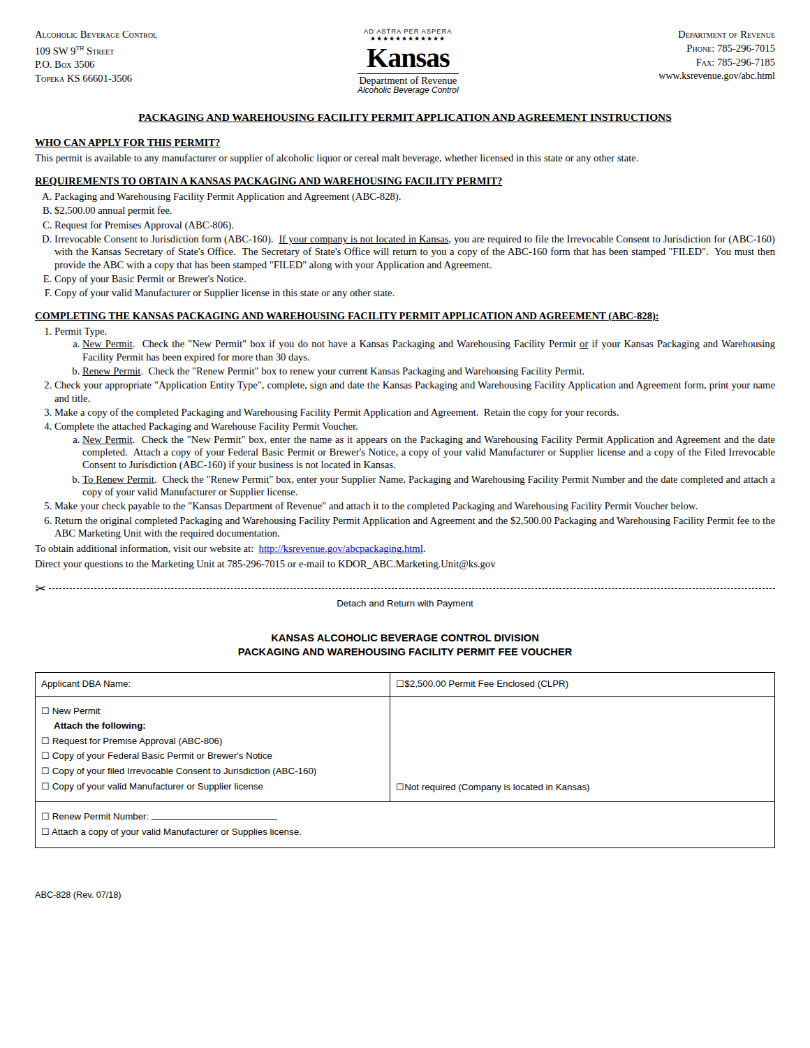Alcoholic Beverage Control
109 SW 9th Street
P.O. Box 3506
Topeka KS 66601-3506
AD ASTRA PER ASPERA
★★★★★★★★★★★★
Kansas
Department of Revenue
Alcoholic Beverage Control
Department of Revenue
Phone: 785-296-7015
Fax: 785-296-7185
www.ksrevenue.gov/abc.html
PACKAGING AND WAREHOUSING FACILITY PERMIT APPLICATION AND AGREEMENT INSTRUCTIONS
WHO CAN APPLY FOR THIS PERMIT?
This permit is available to any manufacturer or supplier of alcoholic liquor or cereal malt beverage, whether licensed in this state or any other state.
REQUIREMENTS TO OBTAIN A KANSAS PACKAGING AND WAREHOUSING FACILITY PERMIT?
Packaging and Warehousing Facility Permit Application and Agreement (ABC-828).
$2,500.00 annual permit fee.
Request for Premises Approval (ABC-806).
Irrevocable Consent to Jurisdiction form (ABC-160). If your company is not located in Kansas, you are required to file the Irrevocable Consent to Jurisdiction for (ABC-160) with the Kansas Secretary of State's Office. The Secretary of State's Office will return to you a copy of the ABC-160 form that has been stamped "FILED". You must then provide the ABC with a copy that has been stamped "FILED" along with your Application and Agreement.
Copy of your Basic Permit or Brewer's Notice.
Copy of your valid Manufacturer or Supplier license in this state or any other state.
COMPLETING THE KANSAS PACKAGING AND WAREHOUSING FACILITY PERMIT APPLICATION AND AGREEMENT (ABC-828):
Permit Type.
New Permit. Check the "New Permit" box if you do not have a Kansas Packaging and Warehousing Facility Permit or if your Kansas Packaging and Warehousing Facility Permit has been expired for more than 30 days.
Renew Permit. Check the "Renew Permit" box to renew your current Kansas Packaging and Warehousing Facility Permit.
Check your appropriate "Application Entity Type", complete, sign and date the Kansas Packaging and Warehousing Facility Application and Agreement form, print your name and title.
Make a copy of the completed Packaging and Warehousing Facility Permit Application and Agreement. Retain the copy for your records.
Complete the attached Packaging and Warehouse Facility Permit Voucher.
New Permit. Check the "New Permit" box, enter the name as it appears on the Packaging and Warehousing Facility Permit Application and Agreement and the date completed. Attach a copy of your Federal Basic Permit or Brewer's Notice, a copy of your valid Manufacturer or Supplier license and a copy of the Filed Irrevocable Consent to Jurisdiction (ABC-160) if your business is not located in Kansas.
To Renew Permit. Check the "Renew Permit" box, enter your Supplier Name, Packaging and Warehousing Facility Permit Number and the date completed and attach a copy of your valid Manufacturer or Supplier license.
Make your check payable to the "Kansas Department of Revenue" and attach it to the completed Packaging and Warehousing Facility Permit Voucher below.
Return the original completed Packaging and Warehousing Facility Permit Application and Agreement and the $2,500.00 Packaging and Warehousing Facility Permit fee to the ABC Marketing Unit with the required documentation.
To obtain additional information, visit our website at: http://ksrevenue.gov/abcpackaging.html.
Direct your questions to the Marketing Unit at 785-296-7015 or e-mail to KDOR_ABC.Marketing.Unit@ks.gov
✂
Detach and Return with Payment
KANSAS ALCOHOLIC BEVERAGE CONTROL DIVISION
PACKAGING AND WAREHOUSING FACILITY PERMIT FEE VOUCHER
| Applicant DBA Name: | ☐ $2,500.00 Permit Fee Enclosed (CLPR) |
| ☐ New Permit Attach the following: ☐ Request for Premise Approval (ABC-806) ☐ Copy of your Federal Basic Permit or Brewer's Notice ☐ Copy of your filed Irrevocable Consent to Jurisdiction (ABC-160) ☐ Copy of your valid Manufacturer or Supplier license | ☐ Not required (Company is located in Kansas) |
| ☐ Renew Permit Number: ☐ Attach a copy of your valid Manufacturer or Supplies license. |
ABC-828 (Rev. 07/18)